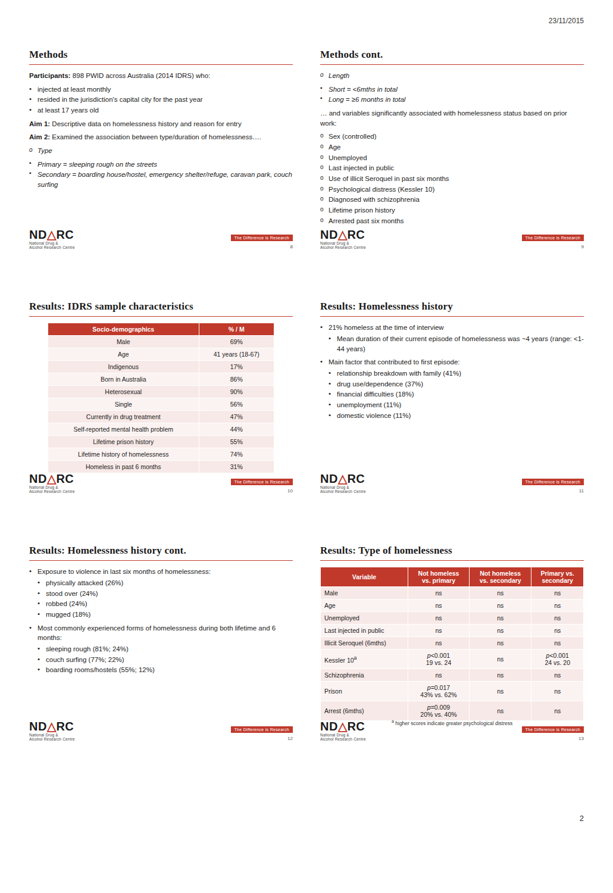23/11/2015
Methods
Participants: 898 PWID across Australia (2014 IDRS) who:
injected at least monthly
resided in the jurisdiction's capital city for the past year
at least 17 years old
Aim 1: Descriptive data on homelessness history and reason for entry
Aim 2: Examined the association between type/duration of homelessness….
Type
Primary = sleeping rough on the streets
Secondary = boarding house/hostel, emergency shelter/refuge, caravan park, couch surfing
ND△RC
National Drug &
Alcohol Research Centre
The Difference is Research
8
Methods cont.
Length
Short = <6mths in total
Long = ≥6 months in total
… and variables significantly associated with homelessness status based on prior work:
Sex (controlled)
Age
Unemployed
Last injected in public
Use of illicit Seroquel in past six months
Psychological distress (Kessler 10)
Diagnosed with schizophrenia
Lifetime prison history
Arrested past six months
ND△RC
National Drug &
Alcohol Research Centre
The Difference is Research
9
Results: IDRS sample characteristics
| Socio-demographics | % / M |
| --- | --- |
| Male | 69% |
| Age | 41 years (18-67) |
| Indigenous | 17% |
| Born in Australia | 86% |
| Heterosexual | 90% |
| Single | 56% |
| Currently in drug treatment | 47% |
| Self-reported mental health problem | 44% |
| Lifetime prison history | 55% |
| Lifetime history of homelessness | 74% |
| Homeless in past 6 months | 31% |
ND△RC
National Drug &
Alcohol Research Centre
The Difference is Research
10
Results: Homelessness history
21% homeless at the time of interview
Mean duration of their current episode of homelessness was ~4 years (range: <1-44 years)
Main factor that contributed to first episode:
relationship breakdown with family (41%)
drug use/dependence (37%)
financial difficulties (18%)
unemployment (11%)
domestic violence (11%)
ND△RC
National Drug &
Alcohol Research Centre
The Difference is Research
11
Results: Homelessness history cont.
Exposure to violence in last six months of homelessness:
physically attacked (26%)
stood over (24%)
robbed (24%)
mugged (18%)
Most commonly experienced forms of homelessness during both lifetime and 6 months:
sleeping rough (81%; 24%)
couch surfing (77%; 22%)
boarding rooms/hostels (55%; 12%)
ND△RC
National Drug &
Alcohol Research Centre
The Difference is Research
12
Results: Type of homelessness
| Variable | Not homeless vs. primary | Not homeless vs. secondary | Primary vs. secondary |
| --- | --- | --- | --- |
| Male | ns | ns | ns |
| Age | ns | ns | ns |
| Unemployed | ns | ns | ns |
| Last injected in public | ns | ns | ns |
| Illicit Seroquel (6mths) | ns | ns | ns |
| Kessler 10 a | p <0.001 19 vs. 24 | ns | p <0.001 24 vs. 20 |
| Schizophrenia | ns | ns | ns |
| Prison | p =0.017 43% vs. 62% | ns | ns |
| Arrest (6mths) | p =0.009 20% vs. 40% | ns | ns |
ND△RC
National Drug &
Alcohol Research Centre
The Difference is Research
13
a higher scores indicate greater psychological distress
2